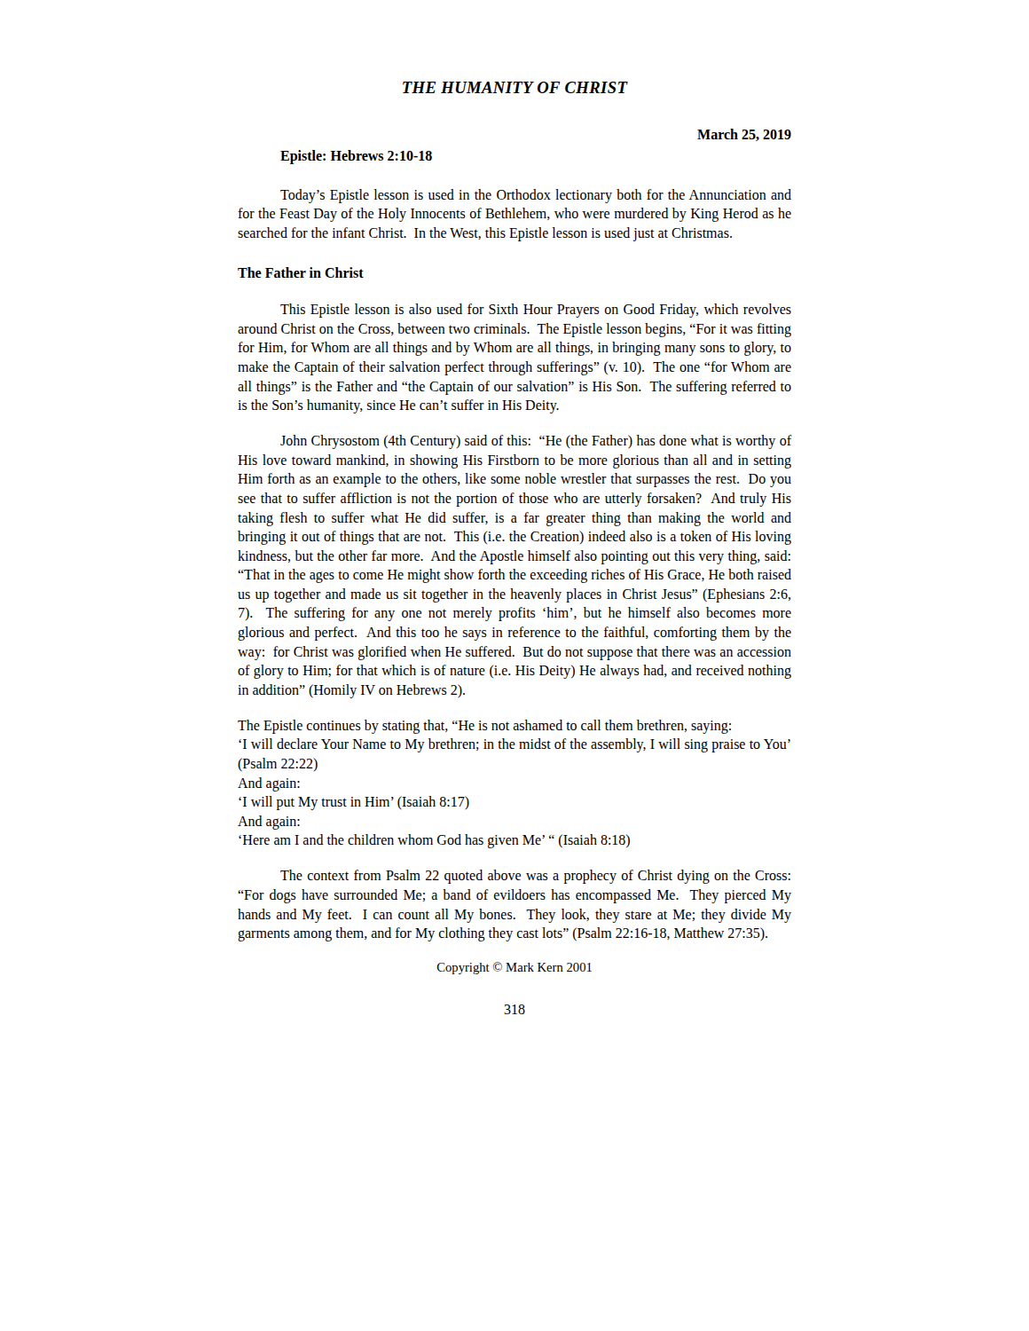THE HUMANITY OF CHRIST
March 25, 2019
Epistle: Hebrews 2:10-18
Today’s Epistle lesson is used in the Orthodox lectionary both for the Annunciation and for the Feast Day of the Holy Innocents of Bethlehem, who were murdered by King Herod as he searched for the infant Christ. In the West, this Epistle lesson is used just at Christmas.
The Father in Christ
This Epistle lesson is also used for Sixth Hour Prayers on Good Friday, which revolves around Christ on the Cross, between two criminals. The Epistle lesson begins, “For it was fitting for Him, for Whom are all things and by Whom are all things, in bringing many sons to glory, to make the Captain of their salvation perfect through sufferings” (v. 10). The one “for Whom are all things” is the Father and “the Captain of our salvation” is His Son. The suffering referred to is the Son’s humanity, since He can’t suffer in His Deity.
John Chrysostom (4th Century) said of this: “He (the Father) has done what is worthy of His love toward mankind, in showing His Firstborn to be more glorious than all and in setting Him forth as an example to the others, like some noble wrestler that surpasses the rest. Do you see that to suffer affliction is not the portion of those who are utterly forsaken? And truly His taking flesh to suffer what He did suffer, is a far greater thing than making the world and bringing it out of things that are not. This (i.e. the Creation) indeed also is a token of His loving kindness, but the other far more. And the Apostle himself also pointing out this very thing, said: “That in the ages to come He might show forth the exceeding riches of His Grace, He both raised us up together and made us sit together in the heavenly places in Christ Jesus” (Ephesians 2:6, 7). The suffering for any one not merely profits ‘him’, but he himself also becomes more glorious and perfect. And this too he says in reference to the faithful, comforting them by the way: for Christ was glorified when He suffered. But do not suppose that there was an accession of glory to Him; for that which is of nature (i.e. His Deity) He always had, and received nothing in addition” (Homily IV on Hebrews 2).
The Epistle continues by stating that, “He is not ashamed to call them brethren, saying:
‘I will declare Your Name to My brethren; in the midst of the assembly, I will sing praise to You’ (Psalm 22:22)
And again:
‘I will put My trust in Him’ (Isaiah 8:17)
And again:
‘Here am I and the children whom God has given Me’ “ (Isaiah 8:18)
The context from Psalm 22 quoted above was a prophecy of Christ dying on the Cross: “For dogs have surrounded Me; a band of evildoers has encompassed Me. They pierced My hands and My feet. I can count all My bones. They look, they stare at Me; they divide My garments among them, and for My clothing they cast lots” (Psalm 22:16-18, Matthew 27:35).
Copyright © Mark Kern 2001
318